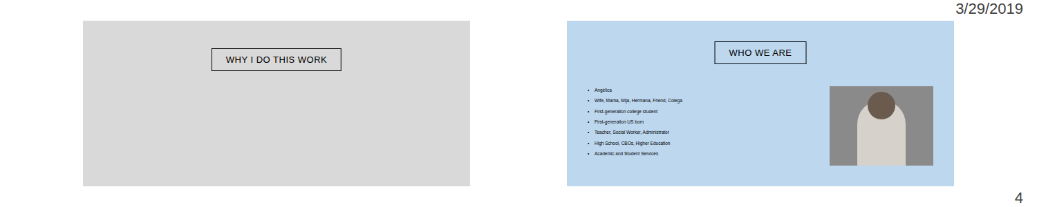3/29/2019
WHY I DO THIS WORK
WHO WE ARE
Angélica
Wife, Mama, Mija, Hermana, Friend, Colega
First-generation college student
First-generation US born
Teacher, Social Worker, Administrator
High School, CBOs, Higher Education
Academic and Student Services
4